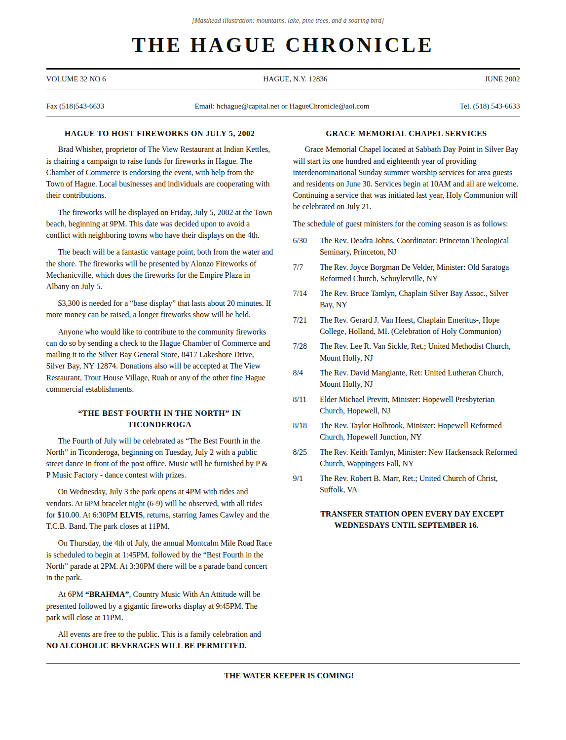[Masthead illustration: mountains, lake, pine trees, and a soaring bird]
The Hague Chronicle
VOLUME 32 NO 6
HAGUE, N.Y. 12836
JUNE 2002
Fax (518)543-6633
Email: hchague@capital.net or HagueChronicle@aol.com
Tel. (518) 543-6633
Hague to Host Fireworks on July 5, 2002
Brad Whisher, proprietor of The View Restaurant at Indian Kettles, is chairing a campaign to raise funds for fireworks in Hague. The Chamber of Commerce is endorsing the event, with help from the Town of Hague. Local businesses and individuals are cooperating with their contributions.
The fireworks will be displayed on Friday, July 5, 2002 at the Town beach, beginning at 9PM. This date was decided upon to avoid a conflict with neighboring towns who have their displays on the 4th.
The beach will be a fantastic vantage point, both from the water and the shore. The fireworks will be presented by Alonzo Fireworks of Mechanicville, which does the fireworks for the Empire Plaza in Albany on July 5.
$3,300 is needed for a “base display” that lasts about 20 minutes. If more money can be raised, a longer fireworks show will be held.
Anyone who would like to contribute to the community fireworks can do so by sending a check to the Hague Chamber of Commerce and mailing it to the Silver Bay General Store, 8417 Lakeshore Drive, Silver Bay, NY 12874. Donations also will be accepted at The View Restaurant, Trout House Village, Ruah or any of the other fine Hague commercial establishments.
“The Best Fourth in the North” in Ticonderoga
The Fourth of July will be celebrated as “The Best Fourth in the North” in Ticonderoga, beginning on Tuesday, July 2 with a public street dance in front of the post office. Music will be furnished by P & P Music Factory - dance contest with prizes.
On Wednesday, July 3 the park opens at 4PM with rides and vendors. At 6PM bracelet night (6-9) will be observed, with all rides for $10.00. At 6:30PM ELVIS, returns, starring James Cawley and the T.C.B. Band. The park closes at 11PM.
On Thursday, the 4th of July, the annual Montcalm Mile Road Race is scheduled to begin at 1:45PM, followed by the “Best Fourth in the North” parade at 2PM. At 3:30PM there will be a parade band concert in the park.
At 6PM “BRAHMA”, Country Music With An Attitude will be presented followed by a gigantic fireworks display at 9:45PM. The park will close at 11PM.
All events are free to the public. This is a family celebration and NO ALCOHOLIC BEVERAGES WILL BE PERMITTED.
Grace Memorial Chapel Services
Grace Memorial Chapel located at Sabbath Day Point in Silver Bay will start its one hundred and eighteenth year of providing interdenominational Sunday summer worship services for area guests and residents on June 30. Services begin at 10AM and all are welcome. Continuing a service that was initiated last year, Holy Communion will be celebrated on July 21.
The schedule of guest ministers for the coming season is as follows:
6/30
The Rev. Deadra Johns, Coordinator: Princeton Theological Seminary, Princeton, NJ
7/7
The Rev. Joyce Borgman De Velder, Minister: Old Saratoga Reformed Church, Schuylerville, NY
7/14
The Rev. Bruce Tamlyn, Chaplain Silver Bay Assoc., Silver Bay, NY
7/21
The Rev. Gerard J. Van Heest, Chaplain Emeritus-, Hope College, Holland, MI. (Celebration of Holy Communion)
7/28
The Rev. Lee R. Van Sickle, Ret.; United Methodist Church, Mount Holly, NJ
8/4
The Rev. David Mangiante, Ret: United Lutheran Church, Mount Holly, NJ
8/11
Elder Michael Previtt, Minister: Hopewell Presbyterian Church, Hopewell, NJ
8/18
The Rev. Taylor Holbrook, Minister: Hopewell Reformed Church, Hopewell Junction, NY
8/25
The Rev. Keith Tamlyn, Minister: New Hackensack Reformed Church, Wappingers Fall, NY
9/1
The Rev. Robert B. Marr, Ret.; United Church of Christ, Suffolk, VA
Transfer station open every day except Wednesdays until September 16.
The Water Keeper is Coming!